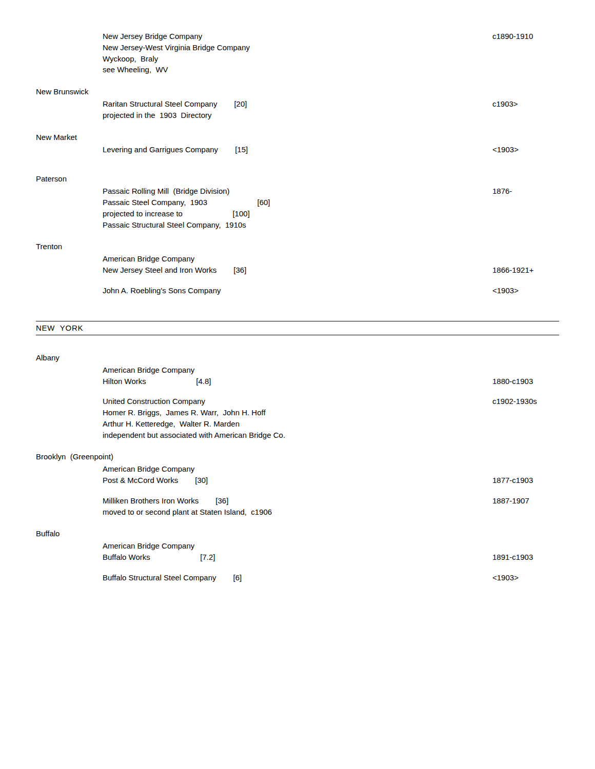New Jersey Bridge Company
c1890-1910
New Jersey-West Virginia Bridge Company
Wyckoop, Braly
see Wheeling, WV
New Brunswick
Raritan Structural Steel Company[20]
c1903>
projected in the 1903 Directory
New Market
Levering and Garrigues Company[15]
<1903>
Paterson
Passaic Rolling Mill (Bridge Division)
1876-
Passaic Steel Company, 1903[60]
projected to increase to[100]
Passaic Structural Steel Company, 1910s
Trenton
American Bridge Company
New Jersey Steel and Iron Works[36]
1866-1921+
John A. Roebling's Sons Company
<1903>
NEW YORK
Albany
American Bridge Company
Hilton Works[4.8]
1880-c1903
United Construction Company
c1902-1930s
Homer R. Briggs, James R. Warr, John H. Hoff
Arthur H. Ketteredge, Walter R. Marden
independent but associated with American Bridge Co.
Brooklyn (Greenpoint)
American Bridge Company
Post & McCord Works[30]
1877-c1903
Milliken Brothers Iron Works[36]
1887-1907
moved to or second plant at Staten Island, c1906
Buffalo
American Bridge Company
Buffalo Works[7.2]
1891-c1903
Buffalo Structural Steel Company[6]
<1903>